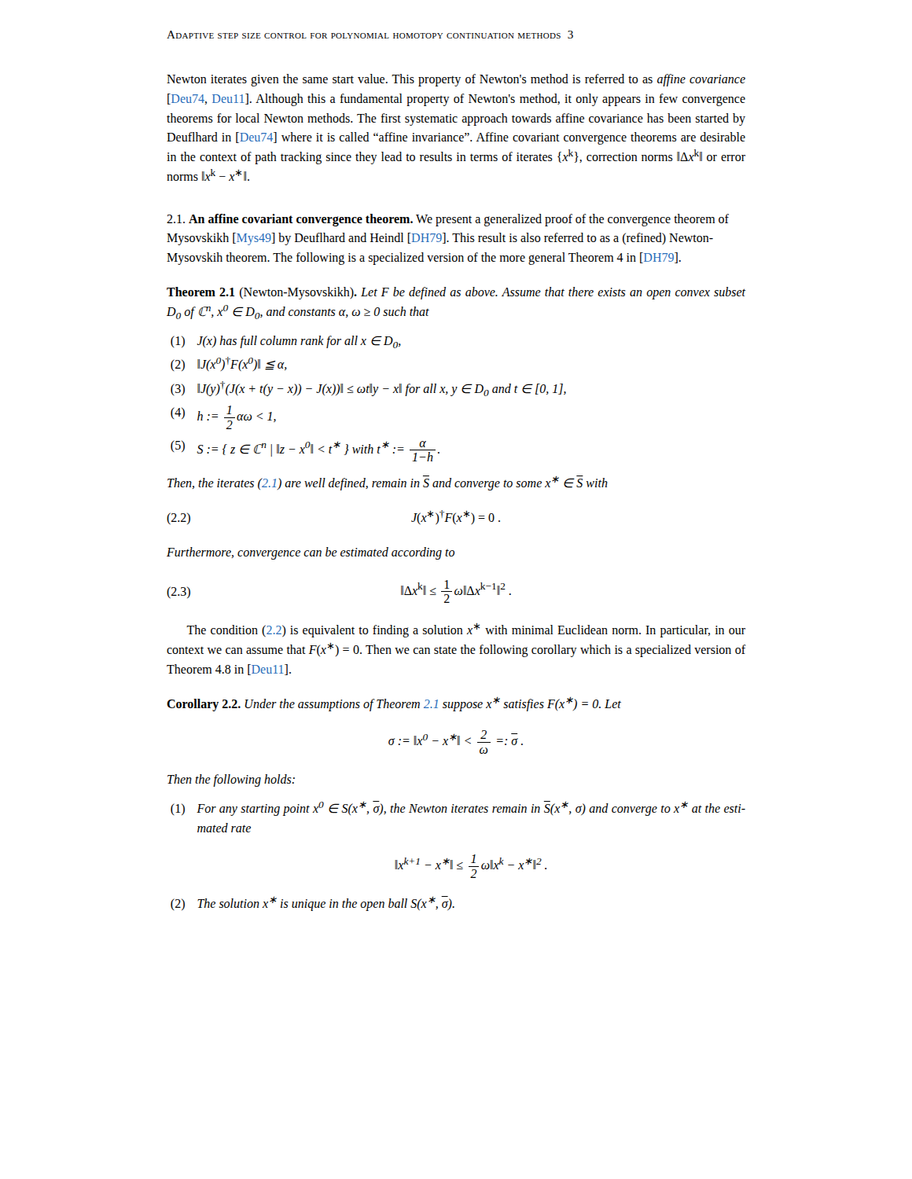Adaptive step size control for polynomial homotopy continuation methods 3
Newton iterates given the same start value. This property of Newton's method is referred to as affine covariance [Deu74, Deu11]. Although this a fundamental property of Newton's method, it only appears in few convergence theorems for local Newton methods. The first systematic approach towards affine covariance has been started by Deuflhard in [Deu74] where it is called “affine invariance”. Affine covariant convergence theorems are desirable in the context of path tracking since they lead to results in terms of iterates {xk}, correction norms ‖Δxk‖ or error norms ‖xk − x∗‖.
2.1. An affine covariant convergence theorem. We present a generalized proof of the convergence theorem of Mysovskikh [Mys49] by Deuflhard and Heindl [DH79]. This result is also referred to as a (refined) Newton-Mysovskih theorem. The following is a specialized version of the more general Theorem 4 in [DH79].
Theorem 2.1 (Newton-Mysovskikh). Let F be defined as above. Assume that there exists an open convex subset D0 of ℂn, x0 ∈ D0, and constants α, ω ≥ 0 such that
J(x) has full column rank for all x ∈ D0,
‖J(x0)†F(x0)‖ ≦ α,
‖J(y)†(J(x + t(y − x)) − J(x))‖ ≤ ωt‖y − x‖ for all x, y ∈ D0 and t ∈ [0, 1],
h := 12 αω < 1,
S := { z ∈ ℂn | ‖z − x0‖ < t∗ } with t∗ := α 1−h.
Then, the iterates (2.1) are well defined, remain in S and converge to some x∗ ∈ S with
(2.2) J(x∗)†F(x∗) = 0 .
Furthermore, convergence can be estimated according to
(2.3) ‖Δxk‖ ≤ 12 ω‖Δxk−1‖2 .
The condition (2.2) is equivalent to finding a solution x∗ with minimal Euclidean norm. In particular, in our context we can assume that F(x∗) = 0. Then we can state the following corollary which is a specialized version of Theorem 4.8 in [Deu11].
Corollary 2.2. Under the assumptions of Theorem 2.1 suppose x∗ satisfies F(x∗) = 0. Let
σ := ‖x0 − x∗‖ < 2 ω =: σ .
Then the following holds:
For any starting point x0 ∈ S(x∗, σ), the Newton iterates remain in S(x∗, σ) and converge to x∗ at the estimated rate
‖xk+1 − x∗‖ ≤ 12 ω‖xk − x∗‖2 .
The solution x∗ is unique in the open ball S(x∗, σ).